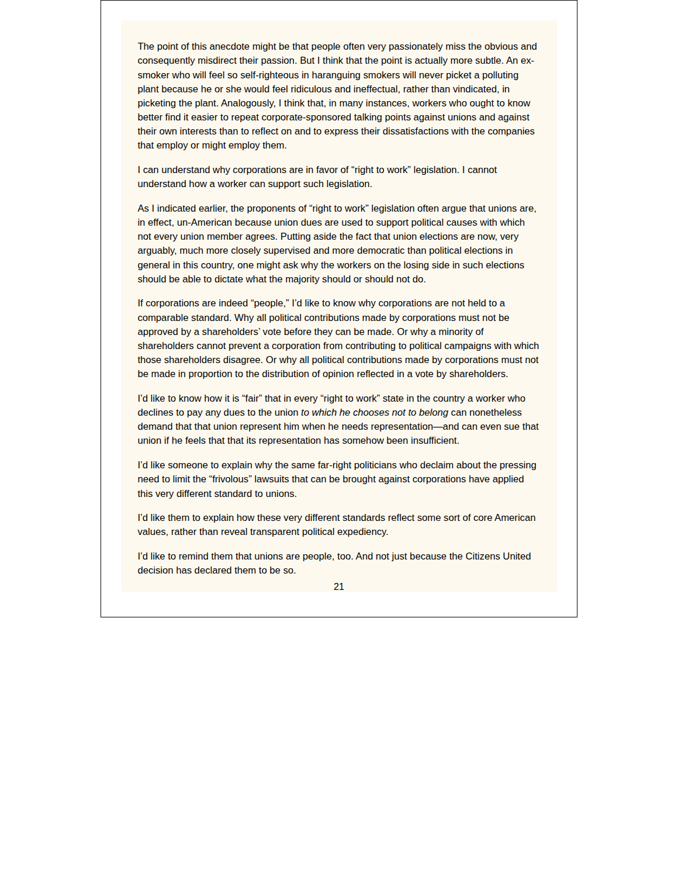The point of this anecdote might be that people often very passionately miss the obvious and consequently misdirect their passion. But I think that the point is actually more subtle. An ex-smoker who will feel so self-righteous in haranguing smokers will never picket a polluting plant because he or she would feel ridiculous and ineffectual, rather than vindicated, in picketing the plant. Analogously, I think that, in many instances, workers who ought to know better find it easier to repeat corporate-sponsored talking points against unions and against their own interests than to reflect on and to express their dissatisfactions with the companies that employ or might employ them.
I can understand why corporations are in favor of “right to work” legislation. I cannot understand how a worker can support such legislation.
As I indicated earlier, the proponents of “right to work” legislation often argue that unions are, in effect, un-American because union dues are used to support political causes with which not every union member agrees. Putting aside the fact that union elections are now, very arguably, much more closely supervised and more democratic than political elections in general in this country, one might ask why the workers on the losing side in such elections should be able to dictate what the majority should or should not do.
If corporations are indeed “people,” I’d like to know why corporations are not held to a comparable standard. Why all political contributions made by corporations must not be approved by a shareholders’ vote before they can be made. Or why a minority of shareholders cannot prevent a corporation from contributing to political campaigns with which those shareholders disagree. Or why all political contributions made by corporations must not be made in proportion to the distribution of opinion reflected in a vote by shareholders.
I’d like to know how it is “fair” that in every “right to work” state in the country a worker who declines to pay any dues to the union to which he chooses not to belong can nonetheless demand that that union represent him when he needs representation—and can even sue that union if he feels that that its representation has somehow been insufficient.
I’d like someone to explain why the same far-right politicians who declaim about the pressing need to limit the “frivolous” lawsuits that can be brought against corporations have applied this very different standard to unions.
I’d like them to explain how these very different standards reflect some sort of core American values, rather than reveal transparent political expediency.
I’d like to remind them that unions are people, too. And not just because the Citizens United decision has declared them to be so.
21